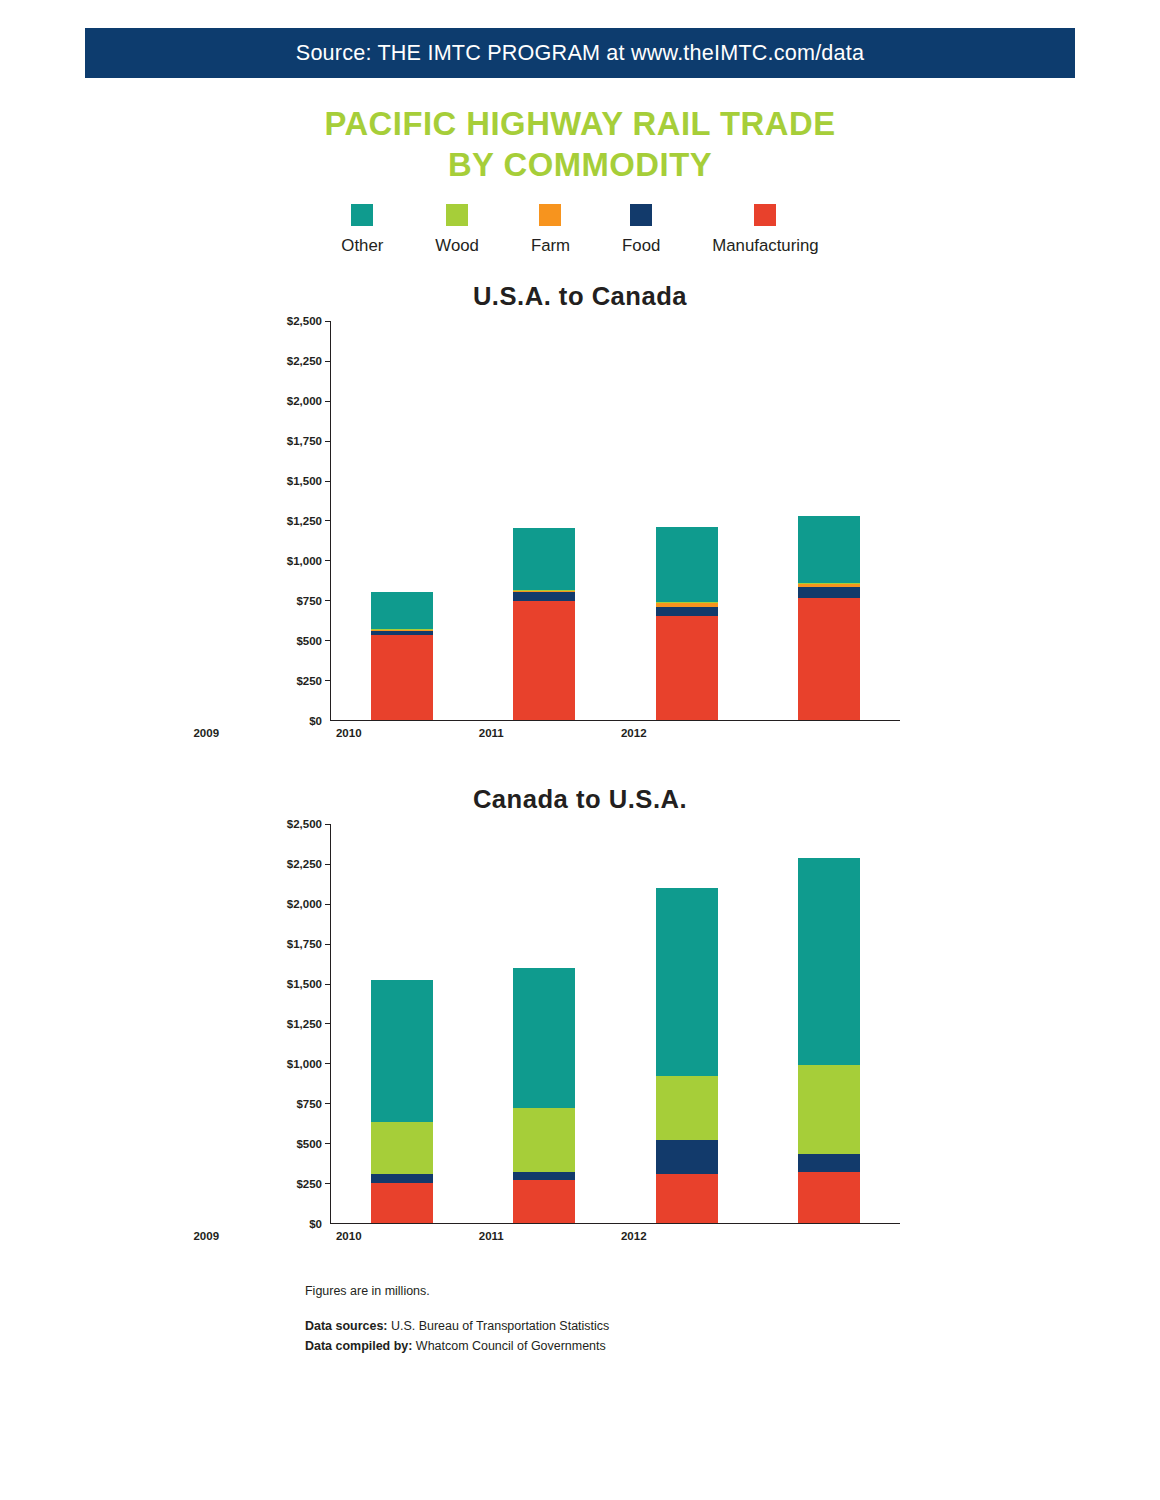Source: THE IMTC PROGRAM at www.theIMTC.com/data
Pacific Highway Rail Trade
by Commodity
Other
Wood
Farm
Food
Manufacturing
U.S.A. to Canada
$2,500 $2,250 $2,000 $1,750 $1,500 $1,250 $1,000 $750 $500 $250 $0
2009 : manu 530, food 30, farm 5, wood 5, other 230 (total 800)
2009201020112012
Canada to U.S.A.
$2,500 $2,250 $2,000 $1,750 $1,500 $1,250 $1,000 $750 $500 $250 $0
2009201020112012
Figures are in millions.
Data sources: U.S. Bureau of Transportation Statistics
Data compiled by: Whatcom Council of Governments